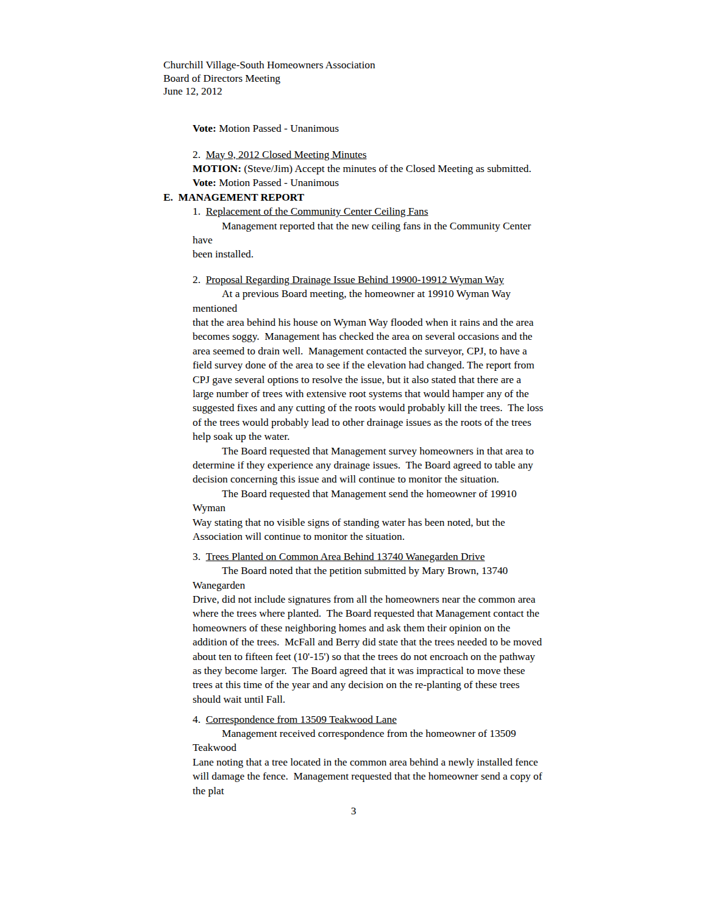Churchill Village-South Homeowners Association
Board of Directors Meeting
June 12, 2012
Vote: Motion Passed - Unanimous
2. May 9, 2012 Closed Meeting Minutes
MOTION: (Steve/Jim) Accept the minutes of the Closed Meeting as submitted.
Vote: Motion Passed - Unanimous
E. MANAGEMENT REPORT
1. Replacement of the Community Center Ceiling Fans
Management reported that the new ceiling fans in the Community Center have
been installed.
2. Proposal Regarding Drainage Issue Behind 19900-19912 Wyman Way
At a previous Board meeting, the homeowner at 19910 Wyman Way mentioned
that the area behind his house on Wyman Way flooded when it rains and the area becomes soggy. Management has checked the area on several occasions and the area seemed to drain well. Management contacted the surveyor, CPJ, to have a field survey done of the area to see if the elevation had changed. The report from CPJ gave several options to resolve the issue, but it also stated that there are a large number of trees with extensive root systems that would hamper any of the suggested fixes and any cutting of the roots would probably kill the trees. The loss of the trees would probably lead to other drainage issues as the roots of the trees help soak up the water.
The Board requested that Management survey homeowners in that area to
determine if they experience any drainage issues. The Board agreed to table any decision concerning this issue and will continue to monitor the situation.
The Board requested that Management send the homeowner of 19910 Wyman
Way stating that no visible signs of standing water has been noted, but the Association will continue to monitor the situation.
3. Trees Planted on Common Area Behind 13740 Wanegarden Drive
The Board noted that the petition submitted by Mary Brown, 13740 Wanegarden
Drive, did not include signatures from all the homeowners near the common area where the trees where planted. The Board requested that Management contact the homeowners of these neighboring homes and ask them their opinion on the addition of the trees. McFall and Berry did state that the trees needed to be moved about ten to fifteen feet (10'-15') so that the trees do not encroach on the pathway as they become larger. The Board agreed that it was impractical to move these trees at this time of the year and any decision on the re-planting of these trees should wait until Fall.
4. Correspondence from 13509 Teakwood Lane
Management received correspondence from the homeowner of 13509 Teakwood
Lane noting that a tree located in the common area behind a newly installed fence will damage the fence. Management requested that the homeowner send a copy of the plat
3